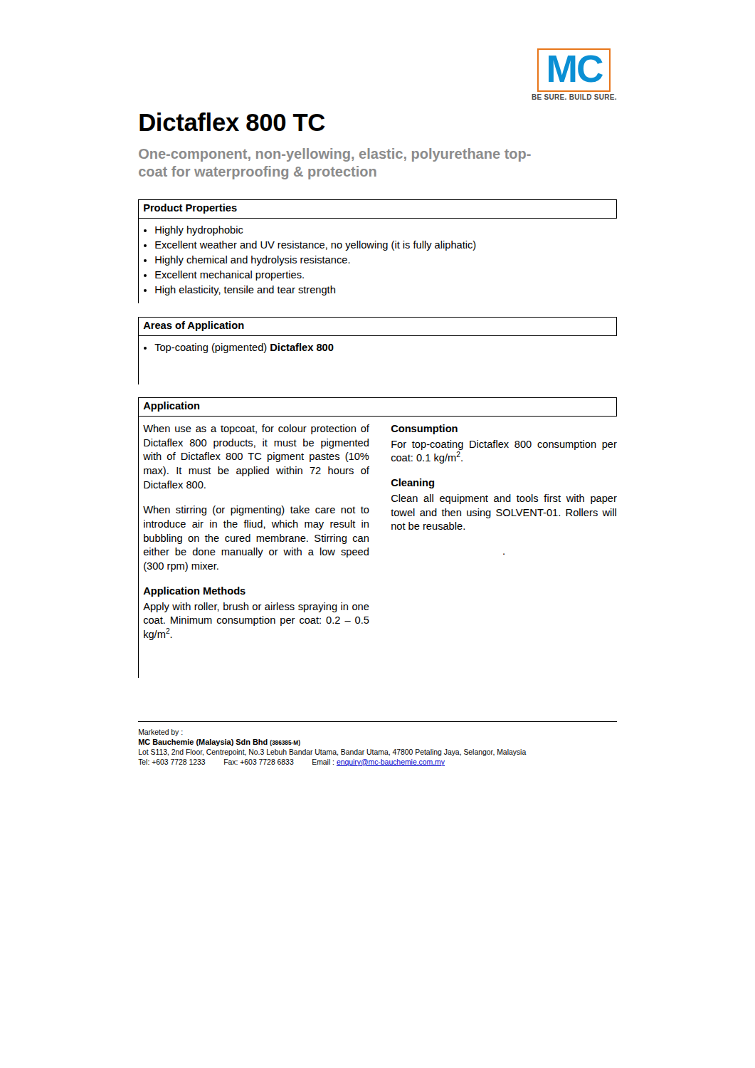MC
BE SURE. BUILD SURE.
Dictaflex 800 TC
One-component, non-yellowing, elastic, polyurethane top-coat for waterproofing & protection
Product Properties
Highly hydrophobic
Excellent weather and UV resistance, no yellowing (it is fully aliphatic)
Highly chemical and hydrolysis resistance.
Excellent mechanical properties.
High elasticity, tensile and tear strength
Areas of Application
Top-coating (pigmented) Dictaflex 800
Application
When use as a topcoat, for colour protection of Dictaflex 800 products, it must be pigmented with of Dictaflex 800 TC pigment pastes (10% max). It must be applied within 72 hours of Dictaflex 800.
When stirring (or pigmenting) take care not to introduce air in the fliud, which may result in bubbling on the cured membrane. Stirring can either be done manually or with a low speed (300 rpm) mixer.
Application Methods
Apply with roller, brush or airless spraying in one coat. Minimum consumption per coat: 0.2 – 0.5 kg/m2.
Consumption
For top-coating Dictaflex 800 consumption per coat: 0.1 kg/m2.
Cleaning
Clean all equipment and tools first with paper towel and then using SOLVENT-01. Rollers will not be reusable.
.
Marketed by :
MC Bauchemie (Malaysia) Sdn Bhd (386385-M)
Lot S113, 2nd Floor, Centrepoint, No.3 Lebuh Bandar Utama, Bandar Utama, 47800 Petaling Jaya, Selangor, Malaysia
Tel: +603 7728 1233 Fax: +603 7728 6833 Email : enquiry@mc-bauchemie.com.my